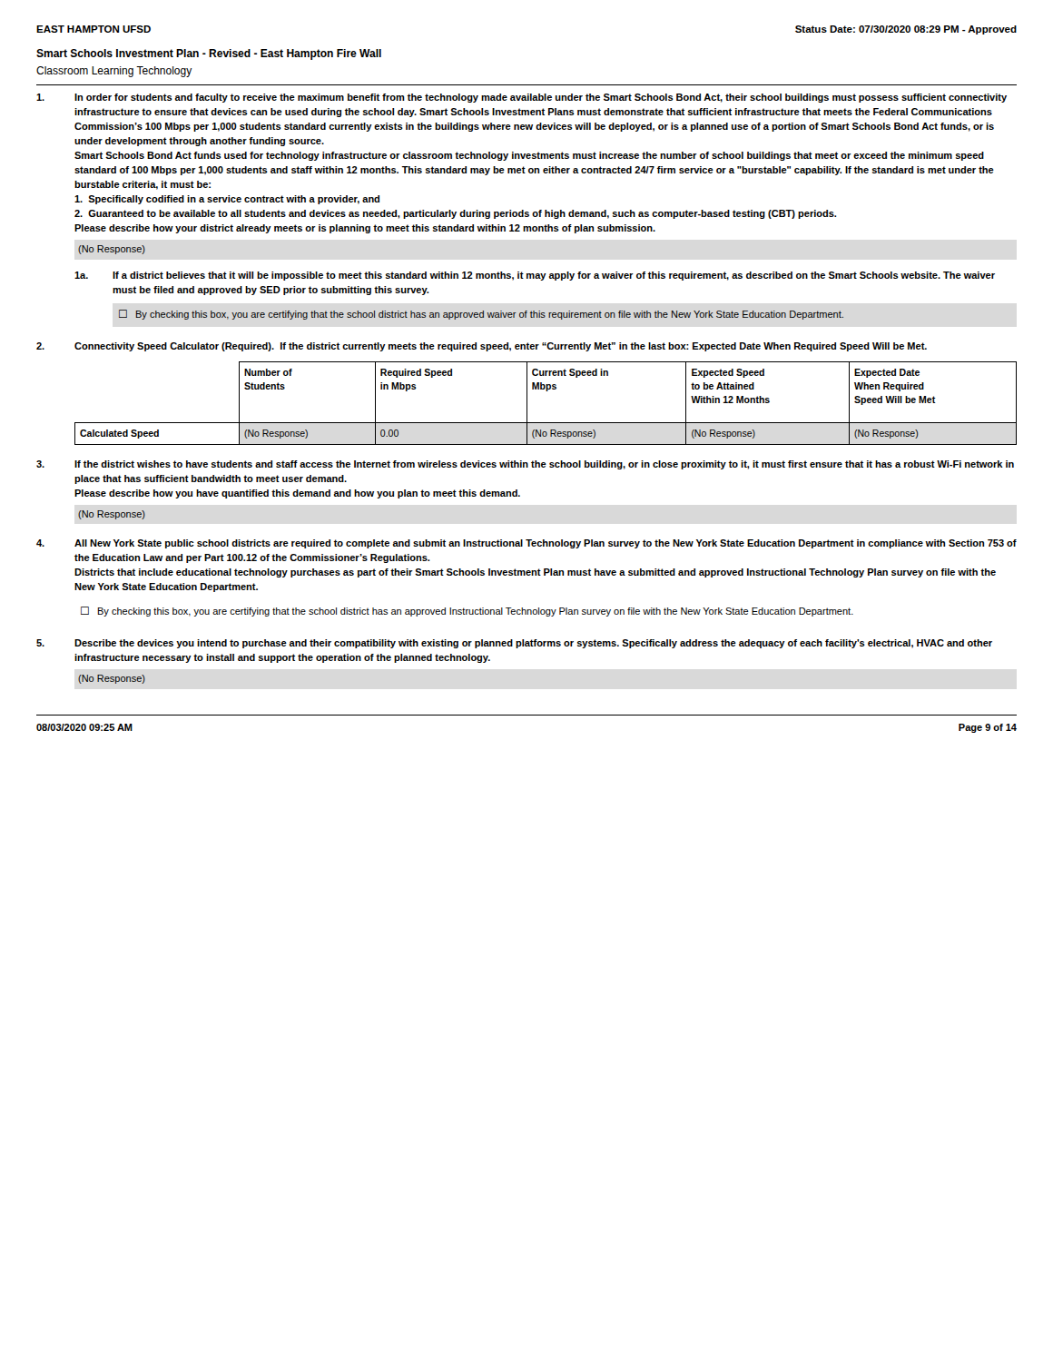EAST HAMPTON UFSD
Status Date: 07/30/2020 08:29 PM - Approved
Smart Schools Investment Plan - Revised - East Hampton Fire Wall
Classroom Learning Technology
1.
In order for students and faculty to receive the maximum benefit from the technology made available under the Smart Schools Bond Act, their school buildings must possess sufficient connectivity infrastructure to ensure that devices can be used during the school day. Smart Schools Investment Plans must demonstrate that sufficient infrastructure that meets the Federal Communications Commission’s 100 Mbps per 1,000 students standard currently exists in the buildings where new devices will be deployed, or is a planned use of a portion of Smart Schools Bond Act funds, or is under development through another funding source.
Smart Schools Bond Act funds used for technology infrastructure or classroom technology investments must increase the number of school buildings that meet or exceed the minimum speed standard of 100 Mbps per 1,000 students and staff within 12 months. This standard may be met on either a contracted 24/7 firm service or a "burstable" capability. If the standard is met under the burstable criteria, it must be:
1. Specifically codified in a service contract with a provider, and
2. Guaranteed to be available to all students and devices as needed, particularly during periods of high demand, such as computer-based testing (CBT) periods.
Please describe how your district already meets or is planning to meet this standard within 12 months of plan submission.
(No Response)
1a.
If a district believes that it will be impossible to meet this standard within 12 months, it may apply for a waiver of this requirement, as described on the Smart Schools website. The waiver must be filed and approved by SED prior to submitting this survey.
☐ By checking this box, you are certifying that the school district has an approved waiver of this requirement on file with the New York State Education Department.
2.
Connectivity Speed Calculator (Required). If the district currently meets the required speed, enter “Currently Met” in the last box: Expected Date When Required Speed Will be Met.
| | Number of Students | Required Speed in Mbps | Current Speed in Mbps | Expected Speed to be Attained Within 12 Months | Expected Date When Required Speed Will be Met |
| --- | --- | --- | --- | --- | --- |
| Calculated Speed | (No Response) | 0.00 | (No Response) | (No Response) | (No Response) |
3.
If the district wishes to have students and staff access the Internet from wireless devices within the school building, or in close proximity to it, it must first ensure that it has a robust Wi-Fi network in place that has sufficient bandwidth to meet user demand.
Please describe how you have quantified this demand and how you plan to meet this demand.
(No Response)
4.
All New York State public school districts are required to complete and submit an Instructional Technology Plan survey to the New York State Education Department in compliance with Section 753 of the Education Law and per Part 100.12 of the Commissioner’s Regulations.
Districts that include educational technology purchases as part of their Smart Schools Investment Plan must have a submitted and approved Instructional Technology Plan survey on file with the New York State Education Department.
☐ By checking this box, you are certifying that the school district has an approved Instructional Technology Plan survey on file with the New York State Education Department.
5.
Describe the devices you intend to purchase and their compatibility with existing or planned platforms or systems. Specifically address the adequacy of each facility's electrical, HVAC and other infrastructure necessary to install and support the operation of the planned technology.
(No Response)
08/03/2020 09:25 AM
Page 9 of 14